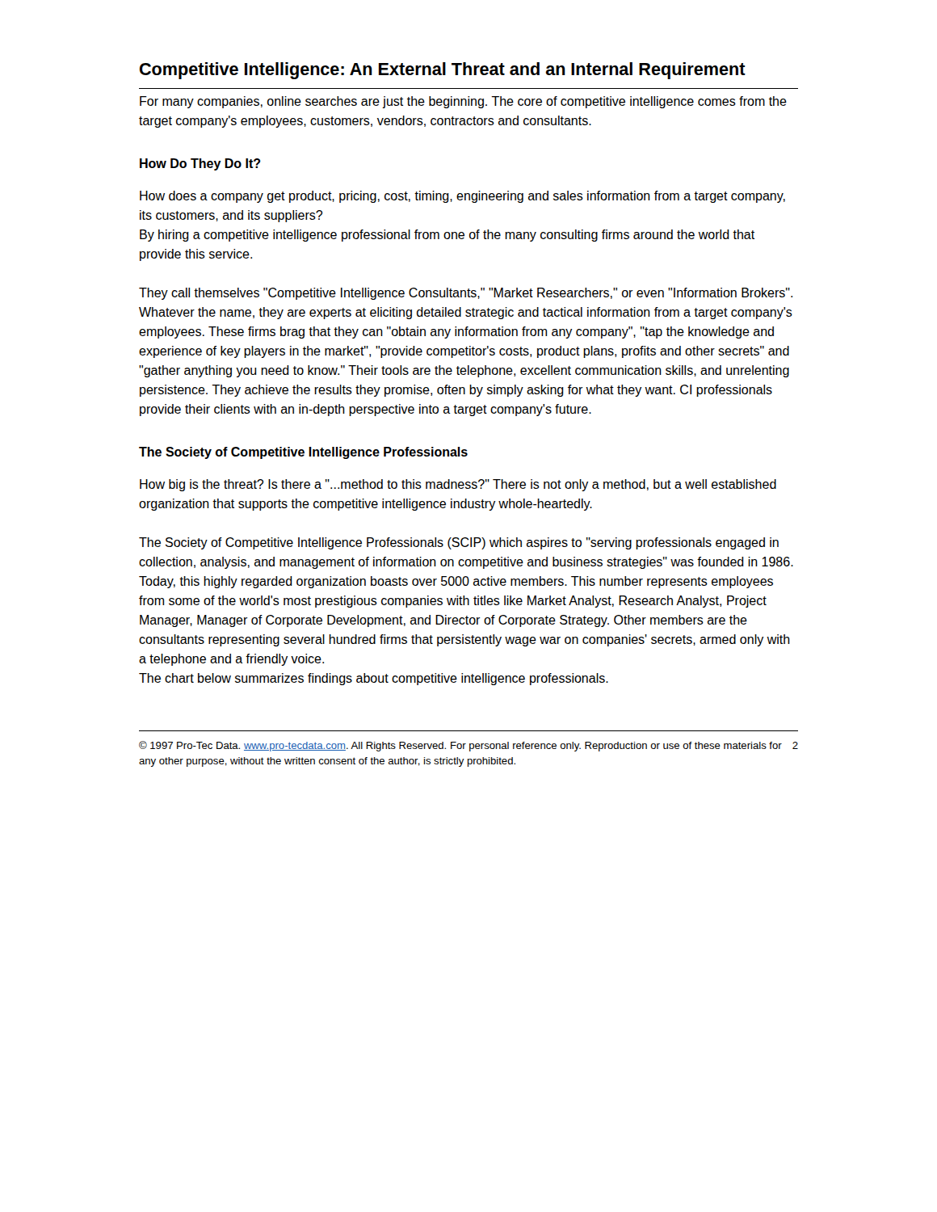Competitive Intelligence: An External Threat and an Internal Requirement
For many companies, online searches are just the beginning. The core of competitive intelligence comes from the target company's employees, customers, vendors, contractors and consultants.
How Do They Do It?
How does a company get product, pricing, cost, timing, engineering and sales information from a target company, its customers, and its suppliers?
By hiring a competitive intelligence professional from one of the many consulting firms around the world that provide this service.
They call themselves "Competitive Intelligence Consultants," "Market Researchers," or even "Information Brokers". Whatever the name, they are experts at eliciting detailed strategic and tactical information from a target company's employees. These firms brag that they can "obtain any information from any company", "tap the knowledge and experience of key players in the market", "provide competitor's costs, product plans, profits and other secrets" and "gather anything you need to know." Their tools are the telephone, excellent communication skills, and unrelenting persistence. They achieve the results they promise, often by simply asking for what they want. CI professionals provide their clients with an in-depth perspective into a target company's future.
The Society of Competitive Intelligence Professionals
How big is the threat? Is there a "...method to this madness?" There is not only a method, but a well established organization that supports the competitive intelligence industry whole-heartedly.
The Society of Competitive Intelligence Professionals (SCIP) which aspires to "serving professionals engaged in collection, analysis, and management of information on competitive and business strategies" was founded in 1986. Today, this highly regarded organization boasts over 5000 active members. This number represents employees from some of the world's most prestigious companies with titles like Market Analyst, Research Analyst, Project Manager, Manager of Corporate Development, and Director of Corporate Strategy. Other members are the consultants representing several hundred firms that persistently wage war on companies' secrets, armed only with a telephone and a friendly voice.
The chart below summarizes findings about competitive intelligence professionals.
2 © 1997 Pro-Tec Data. www.pro-tecdata.com. All Rights Reserved. For personal reference only. Reproduction or use of these materials for any other purpose, without the written consent of the author, is strictly prohibited.